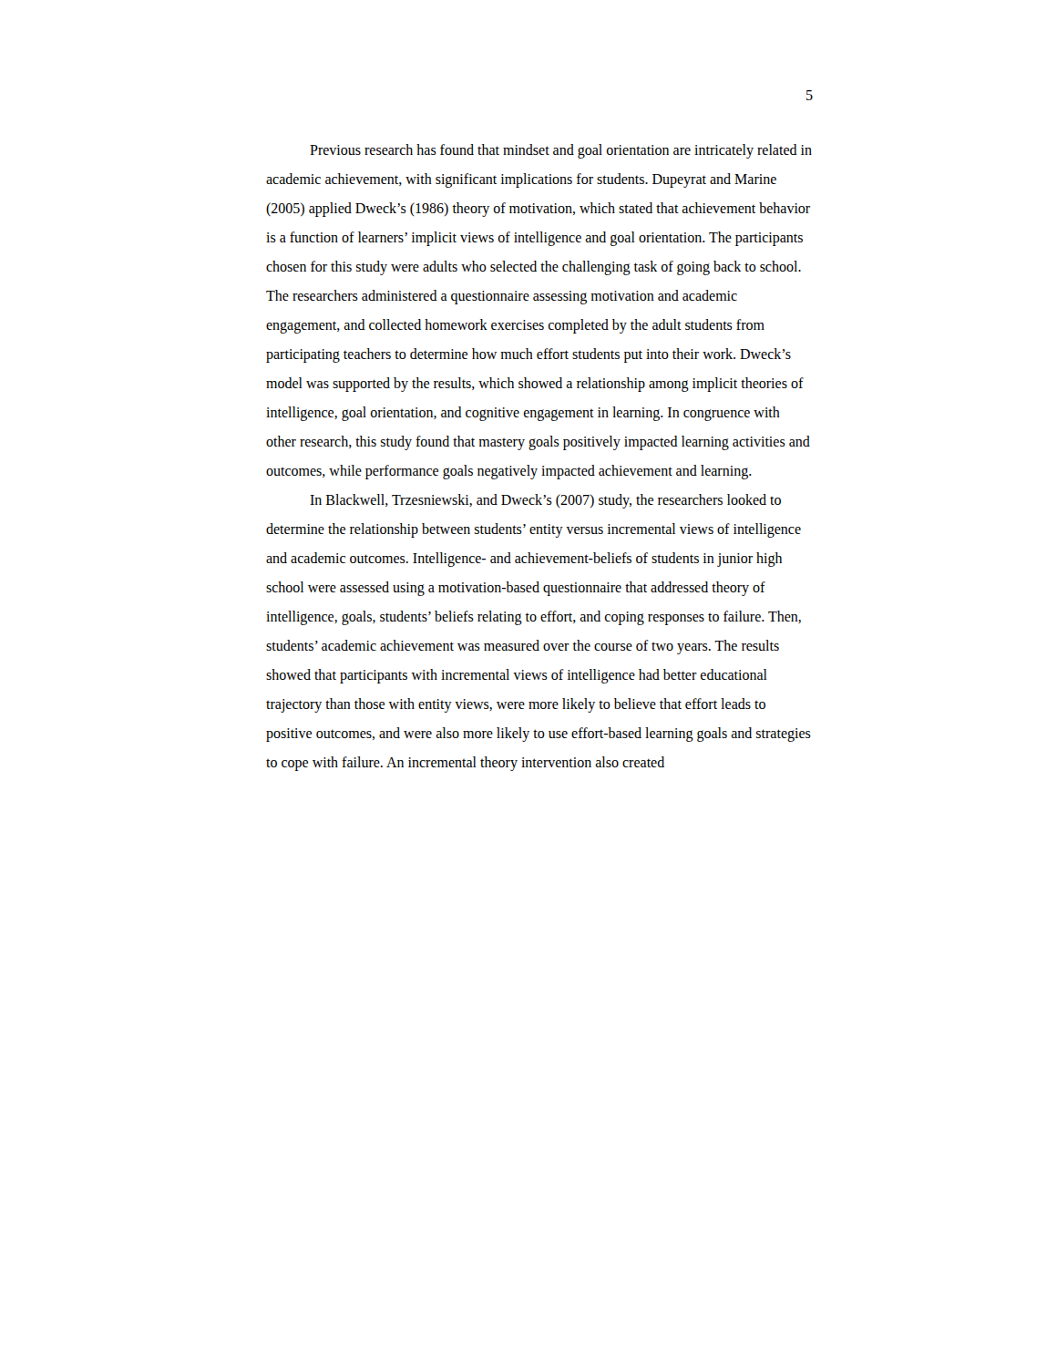5
Previous research has found that mindset and goal orientation are intricately related in academic achievement, with significant implications for students. Dupeyrat and Marine (2005) applied Dweck’s (1986) theory of motivation, which stated that achievement behavior is a function of learners’ implicit views of intelligence and goal orientation. The participants chosen for this study were adults who selected the challenging task of going back to school. The researchers administered a questionnaire assessing motivation and academic engagement, and collected homework exercises completed by the adult students from participating teachers to determine how much effort students put into their work. Dweck’s model was supported by the results, which showed a relationship among implicit theories of intelligence, goal orientation, and cognitive engagement in learning. In congruence with other research, this study found that mastery goals positively impacted learning activities and outcomes, while performance goals negatively impacted achievement and learning.
In Blackwell, Trzesniewski, and Dweck’s (2007) study, the researchers looked to determine the relationship between students’ entity versus incremental views of intelligence and academic outcomes. Intelligence- and achievement-beliefs of students in junior high school were assessed using a motivation-based questionnaire that addressed theory of intelligence, goals, students’ beliefs relating to effort, and coping responses to failure. Then, students’ academic achievement was measured over the course of two years. The results showed that participants with incremental views of intelligence had better educational trajectory than those with entity views, were more likely to believe that effort leads to positive outcomes, and were also more likely to use effort-based learning goals and strategies to cope with failure. An incremental theory intervention also created